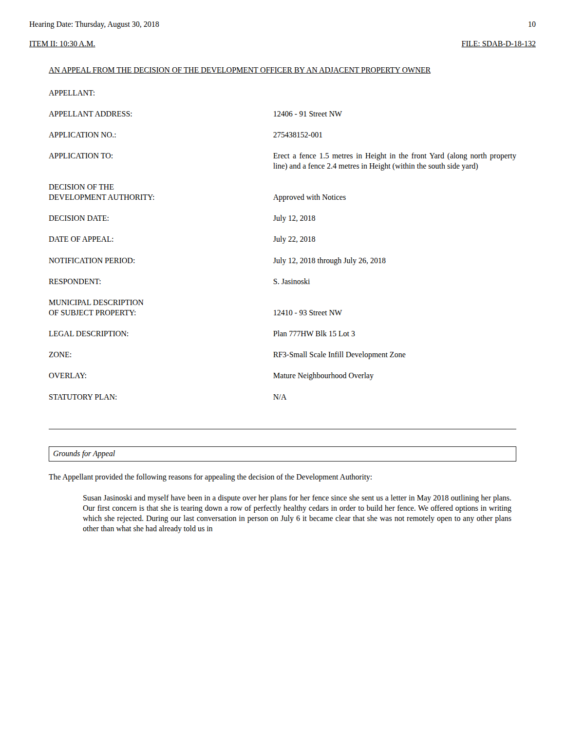Hearing Date: Thursday, August 30, 2018 10
ITEM II: 10:30 A.M. FILE: SDAB-D-18-132
AN APPEAL FROM THE DECISION OF THE DEVELOPMENT OFFICER BY AN ADJACENT PROPERTY OWNER
| APPELLANT: | |
| APPELLANT ADDRESS: | 12406 - 91 Street NW |
| APPLICATION NO.: | 275438152-001 |
| APPLICATION TO: | Erect a fence 1.5 metres in Height in the front Yard (along north property line) and a fence 2.4 metres in Height (within the south side yard) |
| DECISION OF THE DEVELOPMENT AUTHORITY: | Approved with Notices |
| DECISION DATE: | July 12, 2018 |
| DATE OF APPEAL: | July 22, 2018 |
| NOTIFICATION PERIOD: | July 12, 2018 through July 26, 2018 |
| RESPONDENT: | S. Jasinoski |
| MUNICIPAL DESCRIPTION OF SUBJECT PROPERTY: | 12410 - 93 Street NW |
| LEGAL DESCRIPTION: | Plan 777HW Blk 15 Lot 3 |
| ZONE: | RF3-Small Scale Infill Development Zone |
| OVERLAY: | Mature Neighbourhood Overlay |
| STATUTORY PLAN: | N/A |
Grounds for Appeal
The Appellant provided the following reasons for appealing the decision of the Development Authority:
Susan Jasinoski and myself have been in a dispute over her plans for her fence since she sent us a letter in May 2018 outlining her plans. Our first concern is that she is tearing down a row of perfectly healthy cedars in order to build her fence. We offered options in writing which she rejected. During our last conversation in person on July 6 it became clear that she was not remotely open to any other plans other than what she had already told us in